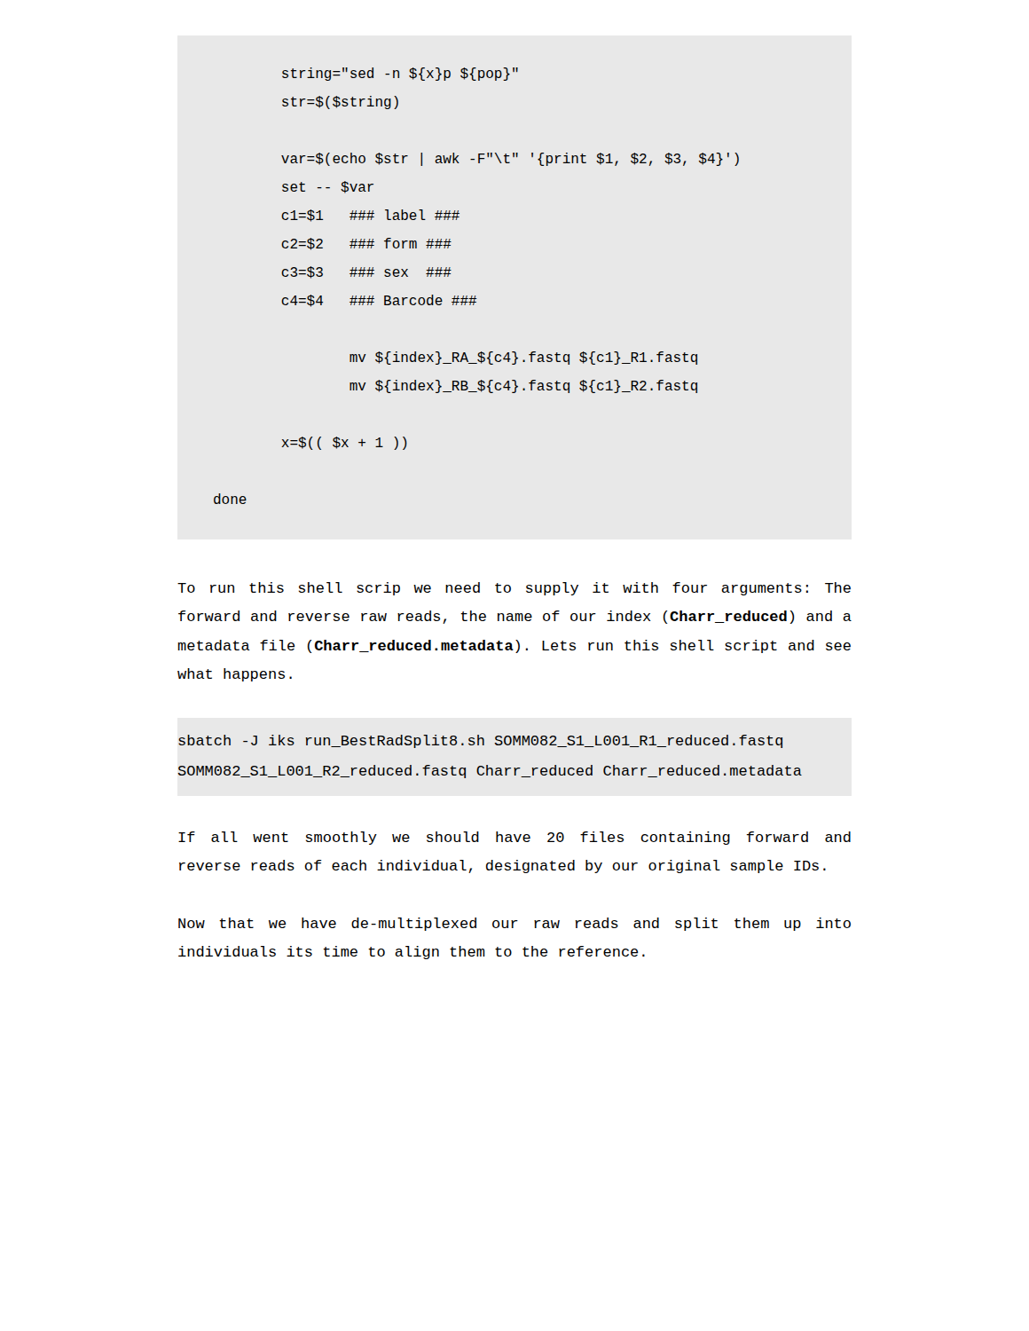string="sed -n ${x}p ${pop}"
        str=$($string)

        var=$(echo $str | awk -F"\t" '{print $1, $2, $3, $4}')
        set -- $var
        c1=$1   ### label ###
        c2=$2   ### form ###
        c3=$3   ### sex  ###
        c4=$4   ### Barcode ###

                mv ${index}_RA_${c4}.fastq ${c1}_R1.fastq
                mv ${index}_RB_${c4}.fastq ${c1}_R2.fastq

        x=$(( $x + 1 ))

done
To run this shell scrip we need to supply it with four arguments: The forward and reverse raw reads, the name of our index (Charr_reduced) and a metadata file (Charr_reduced.metadata). Lets run this shell script and see what happens.
sbatch -J iks run_BestRadSplit8.sh SOMM082_S1_L001_R1_reduced.fastq SOMM082_S1_L001_R2_reduced.fastq Charr_reduced Charr_reduced.metadata
If all went smoothly we should have 20 files containing forward and reverse reads of each individual, designated by our original sample IDs.
Now that we have de-multiplexed our raw reads and split them up into individuals its time to align them to the reference.